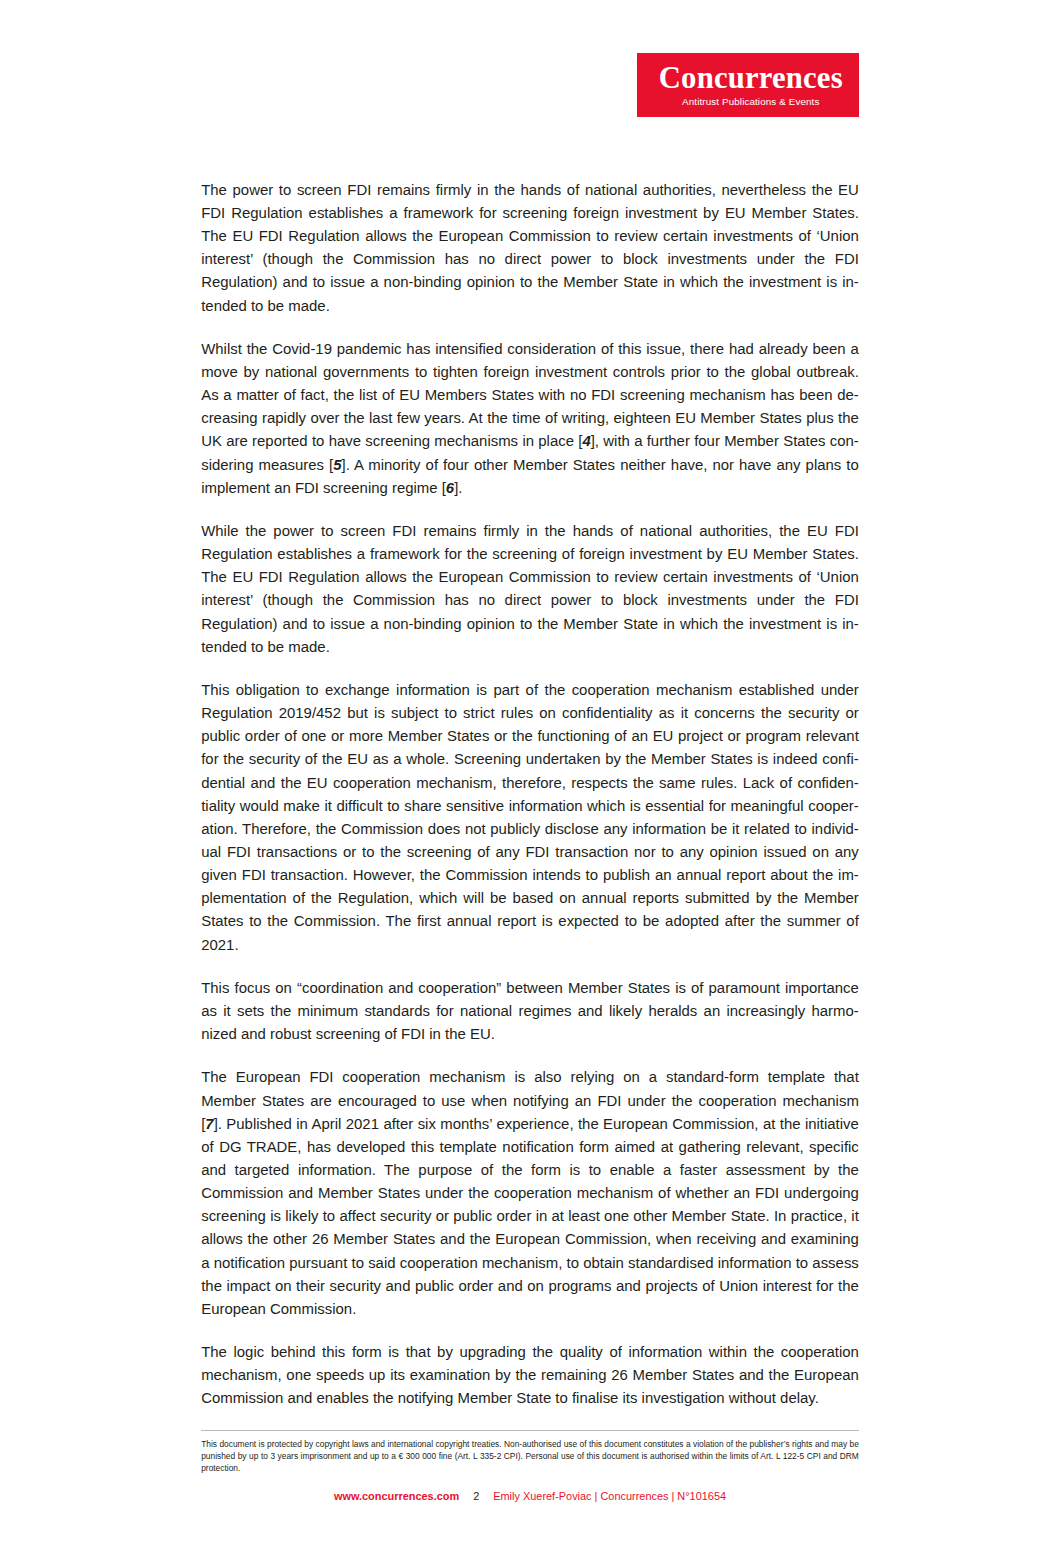Concurrences Antitrust Publications & Events
The power to screen FDI remains firmly in the hands of national authorities, nevertheless the EU FDI Regulation establishes a framework for screening foreign investment by EU Member States. The EU FDI Regulation allows the European Commission to review certain investments of ‘Union interest’ (though the Commission has no direct power to block investments under the FDI Regulation) and to issue a non-binding opinion to the Member State in which the investment is intended to be made.
Whilst the Covid-19 pandemic has intensified consideration of this issue, there had already been a move by national governments to tighten foreign investment controls prior to the global outbreak. As a matter of fact, the list of EU Members States with no FDI screening mechanism has been decreasing rapidly over the last few years. At the time of writing, eighteen EU Member States plus the UK are reported to have screening mechanisms in place [4], with a further four Member States considering measures [5]. A minority of four other Member States neither have, nor have any plans to implement an FDI screening regime [6].
While the power to screen FDI remains firmly in the hands of national authorities, the EU FDI Regulation establishes a framework for the screening of foreign investment by EU Member States. The EU FDI Regulation allows the European Commission to review certain investments of ‘Union interest’ (though the Commission has no direct power to block investments under the FDI Regulation) and to issue a non-binding opinion to the Member State in which the investment is intended to be made.
This obligation to exchange information is part of the cooperation mechanism established under Regulation 2019/452 but is subject to strict rules on confidentiality as it concerns the security or public order of one or more Member States or the functioning of an EU project or program relevant for the security of the EU as a whole. Screening undertaken by the Member States is indeed confidential and the EU cooperation mechanism, therefore, respects the same rules. Lack of confidentiality would make it difficult to share sensitive information which is essential for meaningful cooperation. Therefore, the Commission does not publicly disclose any information be it related to individual FDI transactions or to the screening of any FDI transaction nor to any opinion issued on any given FDI transaction. However, the Commission intends to publish an annual report about the implementation of the Regulation, which will be based on annual reports submitted by the Member States to the Commission. The first annual report is expected to be adopted after the summer of 2021.
This focus on “coordination and cooperation” between Member States is of paramount importance as it sets the minimum standards for national regimes and likely heralds an increasingly harmonized and robust screening of FDI in the EU.
The European FDI cooperation mechanism is also relying on a standard-form template that Member States are encouraged to use when notifying an FDI under the cooperation mechanism [7]. Published in April 2021 after six months’ experience, the European Commission, at the initiative of DG TRADE, has developed this template notification form aimed at gathering relevant, specific and targeted information. The purpose of the form is to enable a faster assessment by the Commission and Member States under the cooperation mechanism of whether an FDI undergoing screening is likely to affect security or public order in at least one other Member State. In practice, it allows the other 26 Member States and the European Commission, when receiving and examining a notification pursuant to said cooperation mechanism, to obtain standardised information to assess the impact on their security and public order and on programs and projects of Union interest for the European Commission.
The logic behind this form is that by upgrading the quality of information within the cooperation mechanism, one speeds up its examination by the remaining 26 Member States and the European Commission and enables the notifying Member State to finalise its investigation without delay.
This document is protected by copyright laws and international copyright treaties. Non-authorised use of this document constitutes a violation of the publisher’s rights and may be punished by up to 3 years imprisonment and up to a € 300 000 fine (Art. L 335-2 CPI). Personal use of this document is authorised within the limits of Art. L 122-5 CPI and DRM protection.
www.concurrences.com 2 Emily Xueref-Poviac | Concurrences | N°101654